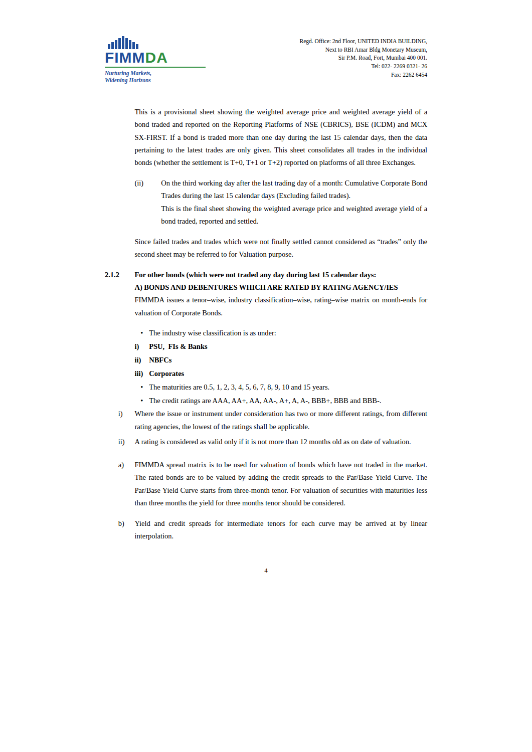FIMMDA
Nurturing Markets,
Widening Horizons
Regd. Office: 2nd Floor, UNITED INDIA BUILDING,
Next to RBI Amar Bldg Monetary Museum,
Sir P.M. Road, Fort, Mumbai 400 001.
Tel: 022- 2269 0321- 26
Fax: 2262 6454
This is a provisional sheet showing the weighted average price and weighted average yield of a bond traded and reported on the Reporting Platforms of NSE (CBRICS), BSE (ICDM) and MCX SX-FIRST. If a bond is traded more than one day during the last 15 calendar days, then the data pertaining to the latest trades are only given. This sheet consolidates all trades in the individual bonds (whether the settlement is T+0, T+1 or T+2) reported on platforms of all three Exchanges.
(ii)
On the third working day after the last trading day of a month: Cumulative Corporate Bond Trades during the last 15 calendar days (Excluding failed trades).
This is the final sheet showing the weighted average price and weighted average yield of a bond traded, reported and settled.
Since failed trades and trades which were not finally settled cannot considered as “trades” only the second sheet may be referred to for Valuation purpose.
2.1.2
For other bonds (which were not traded any day during last 15 calendar days:
A) BONDS AND DEBENTURES WHICH ARE RATED BY RATING AGENCY/IES
FIMMDA issues a tenor–wise, industry classification–wise, rating–wise matrix on month-ends for valuation of Corporate Bonds.
•
The industry wise classification is as under:
i)
PSU, FIs & Banks
ii)
NBFCs
iii)
Corporates
•
The maturities are 0.5, 1, 2, 3, 4, 5, 6, 7, 8, 9, 10 and 15 years.
•
The credit ratings are AAA, AA+, AA, AA-, A+, A, A-, BBB+, BBB and BBB-.
i)
Where the issue or instrument under consideration has two or more different ratings, from different rating agencies, the lowest of the ratings shall be applicable.
ii)
A rating is considered as valid only if it is not more than 12 months old as on date of valuation.
a)
FIMMDA spread matrix is to be used for valuation of bonds which have not traded in the market. The rated bonds are to be valued by adding the credit spreads to the Par/Base Yield Curve. The Par/Base Yield Curve starts from three-month tenor. For valuation of securities with maturities less than three months the yield for three months tenor should be considered.
b)
Yield and credit spreads for intermediate tenors for each curve may be arrived at by linear interpolation.
4